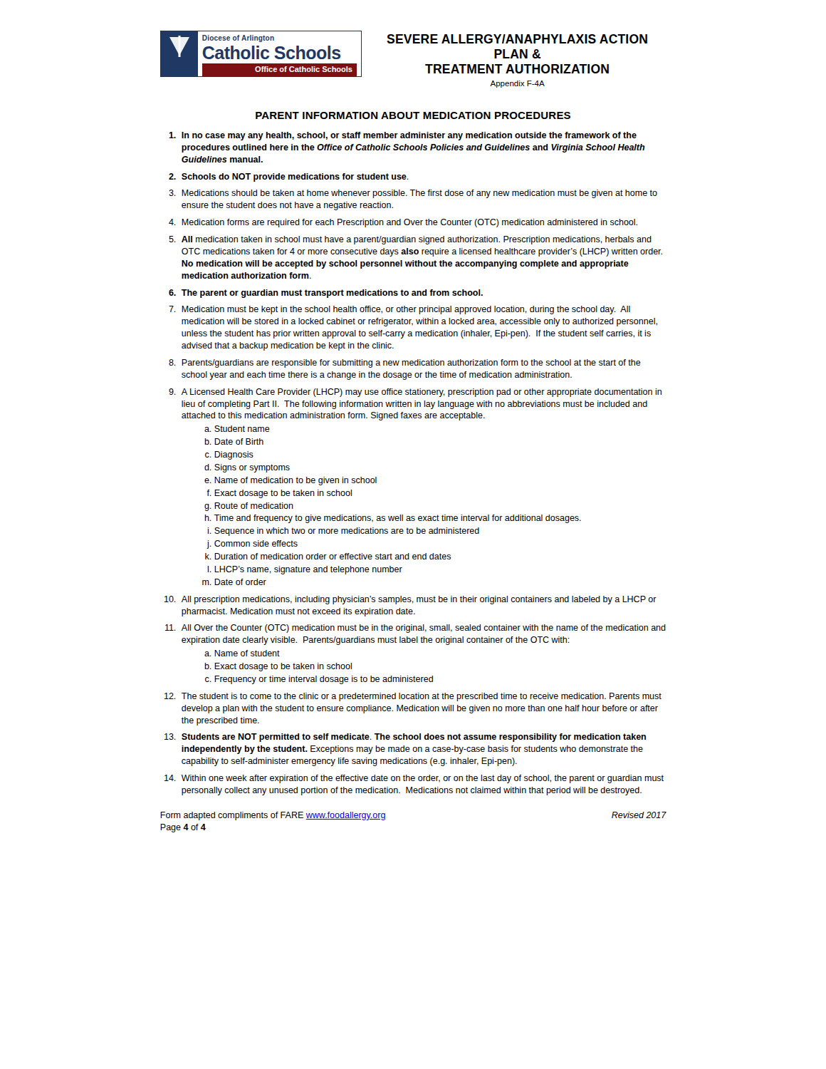Diocese of Arlington
Catholic Schools
Office of Catholic Schools
SEVERE ALLERGY/ANAPHYLAXIS ACTION PLAN &
TREATMENT AUTHORIZATION
Appendix F-4A
PARENT INFORMATION ABOUT MEDICATION PROCEDURES
In no case may any health, school, or staff member administer any medication outside the framework of the procedures outlined here in the Office of Catholic Schools Policies and Guidelines and Virginia School Health Guidelines manual.
Schools do NOT provide medications for student use.
Medications should be taken at home whenever possible. The first dose of any new medication must be given at home to ensure the student does not have a negative reaction.
Medication forms are required for each Prescription and Over the Counter (OTC) medication administered in school.
All medication taken in school must have a parent/guardian signed authorization. Prescription medications, herbals and OTC medications taken for 4 or more consecutive days also require a licensed healthcare provider’s (LHCP) written order. No medication will be accepted by school personnel without the accompanying complete and appropriate medication authorization form.
The parent or guardian must transport medications to and from school.
Medication must be kept in the school health office, or other principal approved location, during the school day. All medication will be stored in a locked cabinet or refrigerator, within a locked area, accessible only to authorized personnel, unless the student has prior written approval to self-carry a medication (inhaler, Epi-pen). If the student self carries, it is advised that a backup medication be kept in the clinic.
Parents/guardians are responsible for submitting a new medication authorization form to the school at the start of the school year and each time there is a change in the dosage or the time of medication administration.
A Licensed Health Care Provider (LHCP) may use office stationery, prescription pad or other appropriate documentation in lieu of completing Part II. The following information written in lay language with no abbreviations must be included and attached to this medication administration form. Signed faxes are acceptable.
Student name
Date of Birth
Diagnosis
Signs or symptoms
Name of medication to be given in school
Exact dosage to be taken in school
Route of medication
Time and frequency to give medications, as well as exact time interval for additional dosages.
Sequence in which two or more medications are to be administered
Common side effects
Duration of medication order or effective start and end dates
LHCP’s name, signature and telephone number
Date of order
All prescription medications, including physician’s samples, must be in their original containers and labeled by a LHCP or pharmacist. Medication must not exceed its expiration date.
All Over the Counter (OTC) medication must be in the original, small, sealed container with the name of the medication and expiration date clearly visible. Parents/guardians must label the original container of the OTC with:
Name of student
Exact dosage to be taken in school
Frequency or time interval dosage is to be administered
The student is to come to the clinic or a predetermined location at the prescribed time to receive medication. Parents must develop a plan with the student to ensure compliance. Medication will be given no more than one half hour before or after the prescribed time.
Students are NOT permitted to self medicate. The school does not assume responsibility for medication taken independently by the student. Exceptions may be made on a case-by-case basis for students who demonstrate the capability to self-administer emergency life saving medications (e.g. inhaler, Epi-pen).
Within one week after expiration of the effective date on the order, or on the last day of school, the parent or guardian must personally collect any unused portion of the medication. Medications not claimed within that period will be destroyed.
Form adapted compliments of FARE www.foodallergy.org
Page 4 of 4
Revised 2017